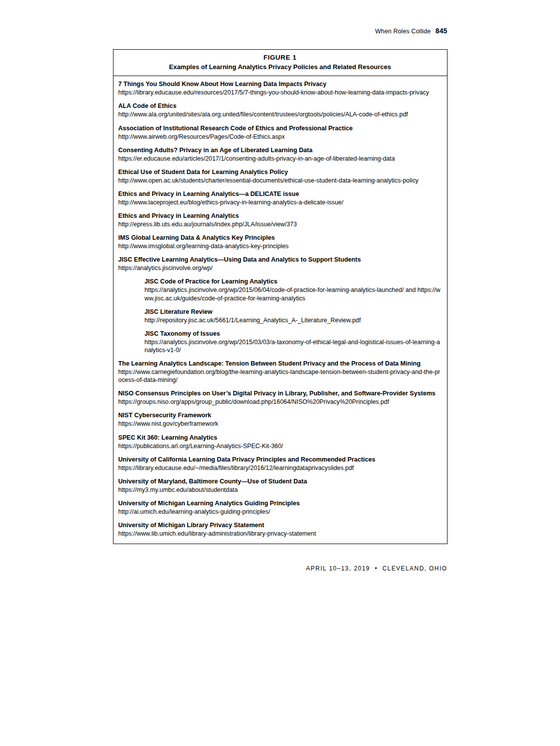When Roles Collide 845
FIGURE 1 Examples of Learning Analytics Privacy Policies and Related Resources
7 Things You Should Know About How Learning Data Impacts Privacy https://library.educause.edu/resources/2017/5/7-things-you-should-know-about-how-learning-data-impacts-privacy
ALA Code of Ethics http://www.ala.org/united/sites/ala.org.united/files/content/trustees/orgtools/policies/ALA-code-of-ethics.pdf
Association of Institutional Research Code of Ethics and Professional Practice http://www.airweb.org/Resources/Pages/Code-of-Ethics.aspx
Consenting Adults? Privacy in an Age of Liberated Learning Data https://er.educause.edu/articles/2017/1/consenting-adults-privacy-in-an-age-of-liberated-learning-data
Ethical Use of Student Data for Learning Analytics Policy http://www.open.ac.uk/students/charter/essential-documents/ethical-use-student-data-learning-analytics-policy
Ethics and Privacy in Learning Analytics—a DELICATE issue http://www.laceproject.eu/blog/ethics-privacy-in-learning-analytics-a-delicate-issue/
Ethics and Privacy in Learning Analytics http://epress.lib.uts.edu.au/journals/index.php/JLA/issue/view/373
IMS Global Learning Data & Analytics Key Principles http://www.imsglobal.org/learning-data-analytics-key-principles
JISC Effective Learning Analytics—Using Data and Analytics to Support Students https://analytics.jiscinvolve.org/wp/
JISC Code of Practice for Learning Analytics https://analytics.jiscinvolve.org/wp/2015/06/04/code-of-practice-for-learning-analytics-launched/ and https://www.jisc.ac.uk/guides/code-of-practice-for-learning-analytics
JISC Literature Review http://repository.jisc.ac.uk/5661/1/Learning_Analytics_A-_Literature_Review.pdf
JISC Taxonomy of Issues https://analytics.jiscinvolve.org/wp/2015/03/03/a-taxonomy-of-ethical-legal-and-logistical-issues-of-learning-analytics-v1-0/
The Learning Analytics Landscape: Tension Between Student Privacy and the Process of Data Mining https://www.carnegiefoundation.org/blog/the-learning-analytics-landscape-tension-between-student-privacy-and-the-process-of-data-mining/
NISO Consensus Principles on User’s Digital Privacy in Library, Publisher, and Software-Provider Systems https://groups.niso.org/apps/group_public/download.php/16064/NISO%20Privacy%20Principles.pdf
NIST Cybersecurity Framework https://www.nist.gov/cyberframework
SPEC Kit 360: Learning Analytics https://publications.arl.org/Learning-Analytics-SPEC-Kit-360/
University of California Learning Data Privacy Principles and Recommended Practices https://library.educause.edu/~/media/files/library/2016/12/learningdataprivacyslides.pdf
University of Maryland, Baltimore County—Use of Student Data https://my3.my.umbc.edu/about/studentdata
University of Michigan Learning Analytics Guiding Principles http://ai.umich.edu/learning-analytics-guiding-principles/
University of Michigan Library Privacy Statement https://www.lib.umich.edu/library-administration/library-privacy-statement
APRIL 10–13, 2019 • CLEVELAND, OHIO